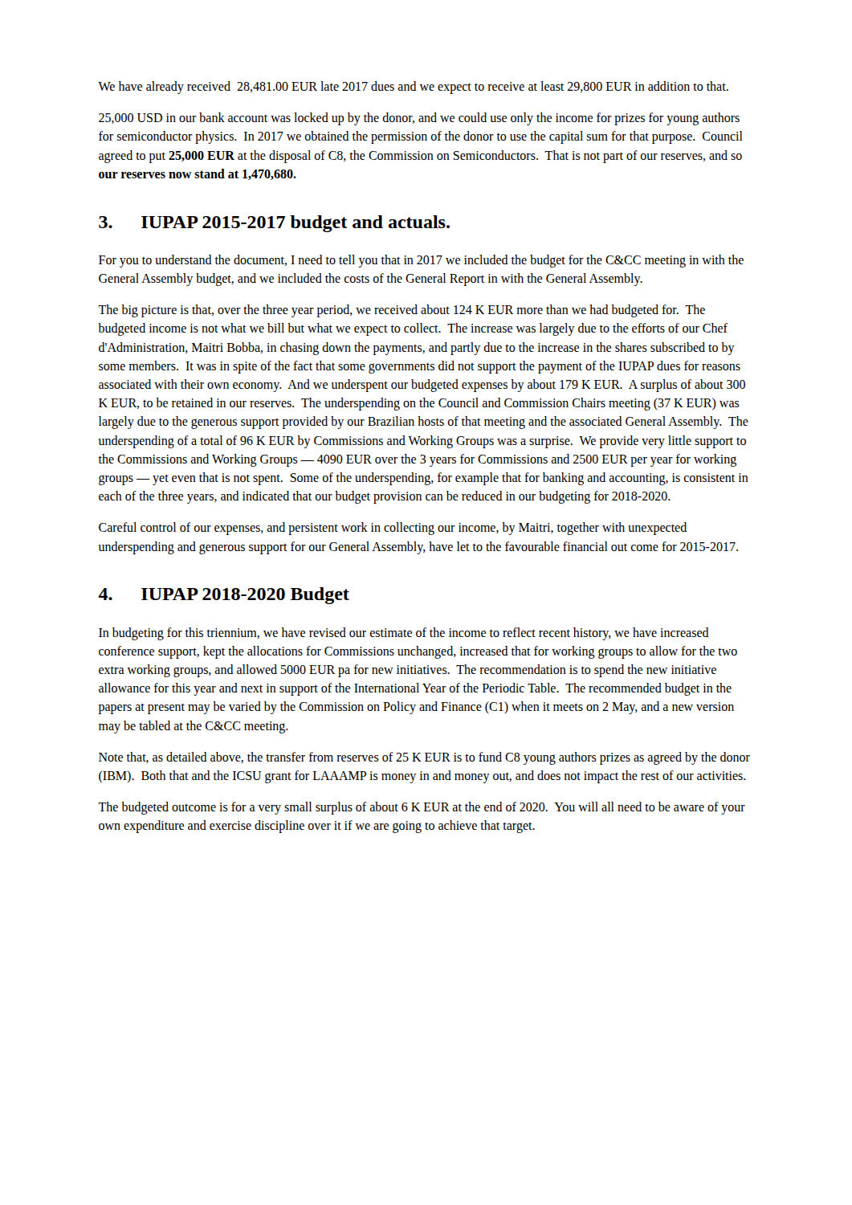We have already received 28,481.00 EUR late 2017 dues and we expect to receive at least 29,800 EUR in addition to that.
25,000 USD in our bank account was locked up by the donor, and we could use only the income for prizes for young authors for semiconductor physics. In 2017 we obtained the permission of the donor to use the capital sum for that purpose. Council agreed to put 25,000 EUR at the disposal of C8, the Commission on Semiconductors. That is not part of our reserves, and so our reserves now stand at 1,470,680.
3. IUPAP 2015-2017 budget and actuals.
For you to understand the document, I need to tell you that in 2017 we included the budget for the C&CC meeting in with the General Assembly budget, and we included the costs of the General Report in with the General Assembly.
The big picture is that, over the three year period, we received about 124 K EUR more than we had budgeted for. The budgeted income is not what we bill but what we expect to collect. The increase was largely due to the efforts of our Chef d'Administration, Maitri Bobba, in chasing down the payments, and partly due to the increase in the shares subscribed to by some members. It was in spite of the fact that some governments did not support the payment of the IUPAP dues for reasons associated with their own economy. And we underspent our budgeted expenses by about 179 K EUR. A surplus of about 300 K EUR, to be retained in our reserves. The underspending on the Council and Commission Chairs meeting (37 K EUR) was largely due to the generous support provided by our Brazilian hosts of that meeting and the associated General Assembly. The underspending of a total of 96 K EUR by Commissions and Working Groups was a surprise. We provide very little support to the Commissions and Working Groups — 4090 EUR over the 3 years for Commissions and 2500 EUR per year for working groups — yet even that is not spent. Some of the underspending, for example that for banking and accounting, is consistent in each of the three years, and indicated that our budget provision can be reduced in our budgeting for 2018-2020.
Careful control of our expenses, and persistent work in collecting our income, by Maitri, together with unexpected underspending and generous support for our General Assembly, have let to the favourable financial out come for 2015-2017.
4. IUPAP 2018-2020 Budget
In budgeting for this triennium, we have revised our estimate of the income to reflect recent history, we have increased conference support, kept the allocations for Commissions unchanged, increased that for working groups to allow for the two extra working groups, and allowed 5000 EUR pa for new initiatives. The recommendation is to spend the new initiative allowance for this year and next in support of the International Year of the Periodic Table. The recommended budget in the papers at present may be varied by the Commission on Policy and Finance (C1) when it meets on 2 May, and a new version may be tabled at the C&CC meeting.
Note that, as detailed above, the transfer from reserves of 25 K EUR is to fund C8 young authors prizes as agreed by the donor (IBM). Both that and the ICSU grant for LAAAMP is money in and money out, and does not impact the rest of our activities.
The budgeted outcome is for a very small surplus of about 6 K EUR at the end of 2020. You will all need to be aware of your own expenditure and exercise discipline over it if we are going to achieve that target.